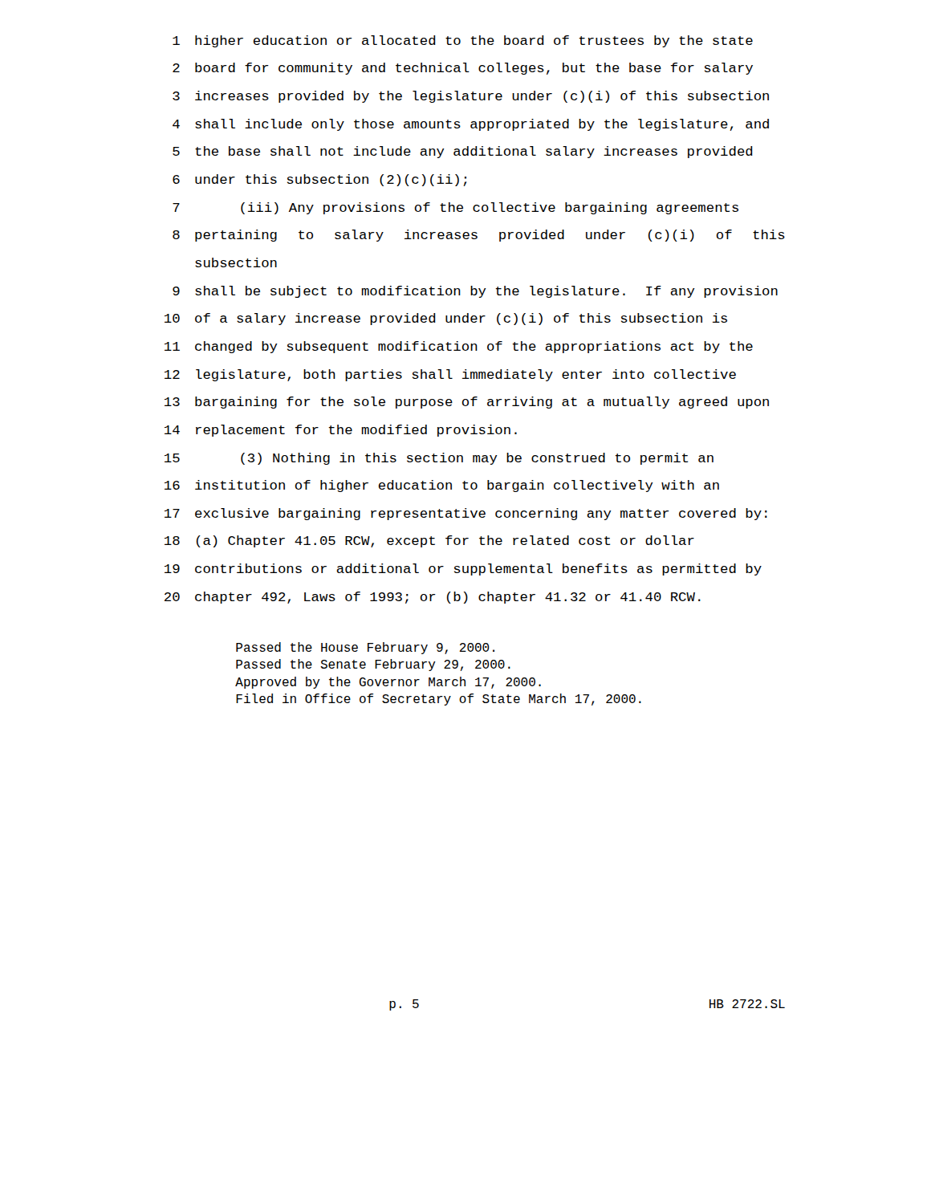higher education or allocated to the board of trustees by the state
board for community and technical colleges, but the base for salary
increases provided by the legislature under (c)(i) of this subsection
shall include only those amounts appropriated by the legislature, and
the base shall not include any additional salary increases provided
under this subsection (2)(c)(ii);
(iii) Any provisions of the collective bargaining agreements
pertaining to salary increases provided under (c)(i) of this subsection
shall be subject to modification by the legislature. If any provision
of a salary increase provided under (c)(i) of this subsection is
changed by subsequent modification of the appropriations act by the
legislature, both parties shall immediately enter into collective
bargaining for the sole purpose of arriving at a mutually agreed upon
replacement for the modified provision.
(3) Nothing in this section may be construed to permit an
institution of higher education to bargain collectively with an
exclusive bargaining representative concerning any matter covered by:
(a) Chapter 41.05 RCW, except for the related cost or dollar
contributions or additional or supplemental benefits as permitted by
chapter 492, Laws of 1993; or (b) chapter 41.32 or 41.40 RCW.
Passed the House February 9, 2000.
Passed the Senate February 29, 2000.
Approved by the Governor March 17, 2000.
Filed in Office of Secretary of State March 17, 2000.
p. 5 HB 2722.SL